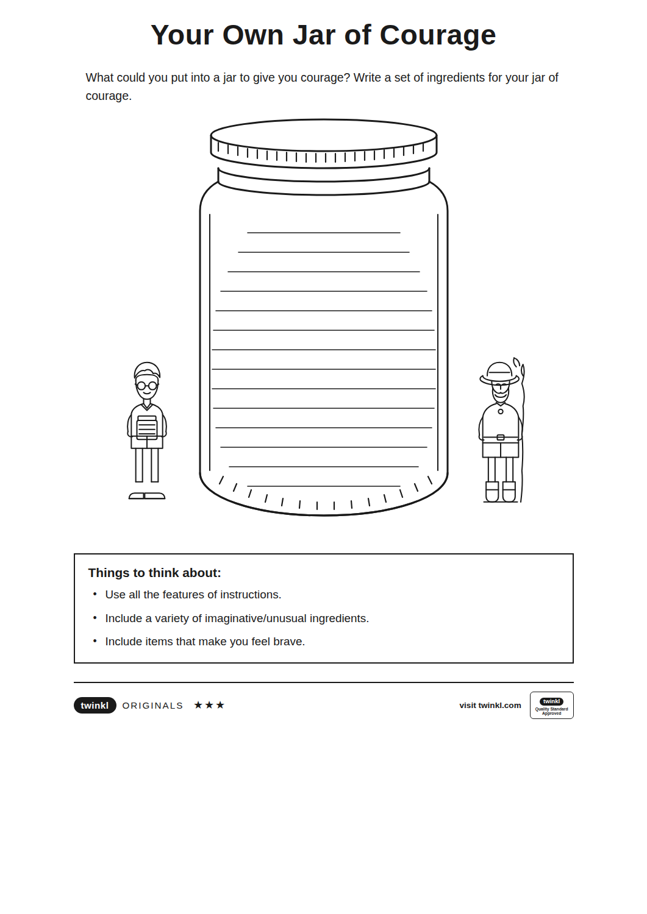Your Own Jar of Courage
What could you put into a jar to give you courage? Write a set of ingredients for your jar of courage.
Things to think about:
Use all the features of instructions.
Include a variety of imaginative/unusual ingredients.
Include items that make you feel brave.
twinkl ORIGINALS ★★★
visit twinkl.com
twinkl Quality Standard Approved